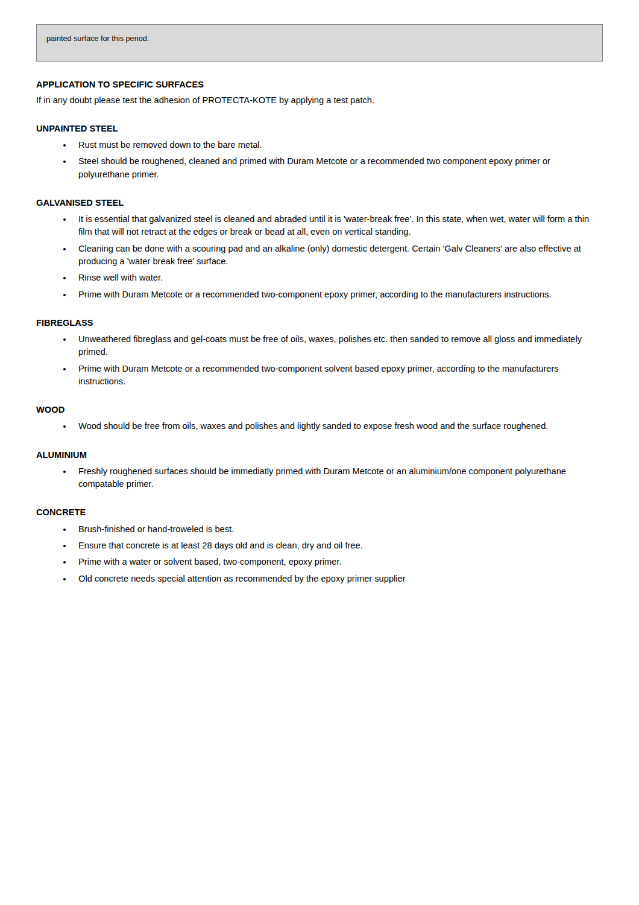painted surface for this period.
APPLICATION TO SPECIFIC SURFACES
If in any doubt please test the adhesion of PROTECTA-KOTE by applying a test patch.
Unpainted Steel
Rust must be removed down to the bare metal.
Steel should be roughened, cleaned and primed with Duram Metcote or a recommended two component epoxy primer or polyurethane primer.
Galvanised Steel
It is essential that galvanized steel is cleaned and abraded until it is 'water-break free'. In this state, when wet, water will form a thin film that will not retract at the edges or break or bead at all, even on vertical standing.
Cleaning can be done with a scouring pad and an alkaline (only) domestic detergent. Certain 'Galv Cleaners' are also effective at producing a 'water break free' surface.
Rinse well with water.
Prime with Duram Metcote or a recommended two-component epoxy primer, according to the manufacturers instructions.
Fibreglass
Unweathered fibreglass and gel-coats must be free of oils, waxes, polishes etc. then sanded to remove all gloss and immediately primed.
Prime with Duram Metcote or a recommended two-component solvent based epoxy primer, according to the manufacturers instructions.
Wood
Wood should be free from oils, waxes and polishes and lightly sanded to expose fresh wood and the surface roughened.
Aluminium
Freshly roughened surfaces should be immediatly primed with Duram Metcote or an aluminium/one component polyurethane compatable primer.
Concrete
Brush-finished or hand-troweled is best.
Ensure that concrete is at least 28 days old and is clean, dry and oil free.
Prime with a water or solvent based, two-component, epoxy primer.
Old concrete needs special attention as recommended by the epoxy primer supplier